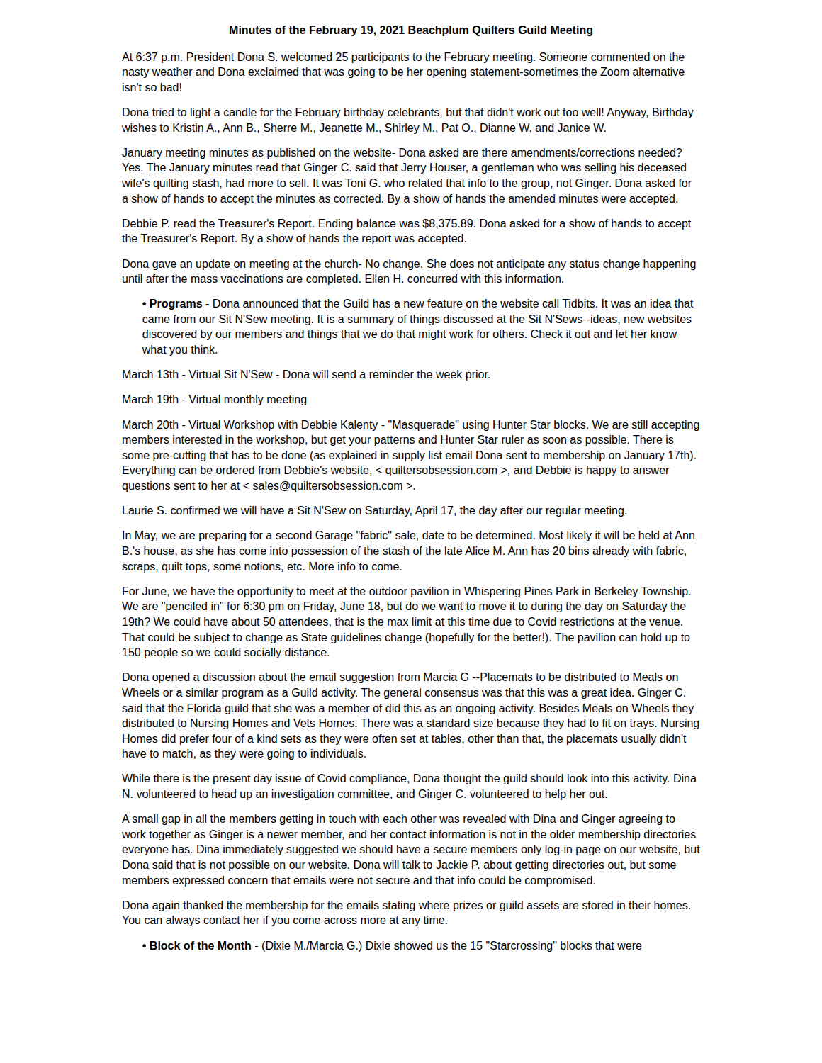Minutes of the February 19, 2021 Beachplum Quilters Guild Meeting
At 6:37 p.m. President Dona S. welcomed 25 participants to the February meeting. Someone commented on the nasty weather and Dona exclaimed that was going to be her opening statement-sometimes the Zoom alternative isn't so bad!
Dona tried to light a candle for the February birthday celebrants, but that didn't work out too well! Anyway, Birthday wishes to Kristin A., Ann B., Sherre M., Jeanette M., Shirley M., Pat O., Dianne W. and Janice W.
January meeting minutes as published on the website- Dona asked are there amendments/corrections needed? Yes. The January minutes read that Ginger C. said that Jerry Houser, a gentleman who was selling his deceased wife's quilting stash, had more to sell. It was Toni G. who related that info to the group, not Ginger. Dona asked for a show of hands to accept the minutes as corrected. By a show of hands the amended minutes were accepted.
Debbie P. read the Treasurer's Report. Ending balance was $8,375.89. Dona asked for a show of hands to accept the Treasurer's Report. By a show of hands the report was accepted.
Dona gave an update on meeting at the church- No change. She does not anticipate any status change happening until after the mass vaccinations are completed. Ellen H. concurred with this information.
• Programs - Dona announced that the Guild has a new feature on the website call Tidbits. It was an idea that came from our Sit N'Sew meeting. It is a summary of things discussed at the Sit N'Sews--ideas, new websites discovered by our members and things that we do that might work for others. Check it out and let her know what you think.
March 13th - Virtual Sit N'Sew - Dona will send a reminder the week prior.
March 19th - Virtual monthly meeting
March 20th - Virtual Workshop with Debbie Kalenty - "Masquerade" using Hunter Star blocks. We are still accepting members interested in the workshop, but get your patterns and Hunter Star ruler as soon as possible. There is some pre-cutting that has to be done (as explained in supply list email Dona sent to membership on January 17th). Everything can be ordered from Debbie's website, < quiltersobsession.com >, and Debbie is happy to answer questions sent to her at < sales@quiltersobsession.com >.
Laurie S. confirmed we will have a Sit N'Sew on Saturday, April 17, the day after our regular meeting.
In May, we are preparing for a second Garage "fabric" sale, date to be determined. Most likely it will be held at Ann B.'s house, as she has come into possession of the stash of the late Alice M. Ann has 20 bins already with fabric, scraps, quilt tops, some notions, etc. More info to come.
For June, we have the opportunity to meet at the outdoor pavilion in Whispering Pines Park in Berkeley Township. We are "penciled in" for 6:30 pm on Friday, June 18, but do we want to move it to during the day on Saturday the 19th? We could have about 50 attendees, that is the max limit at this time due to Covid restrictions at the venue. That could be subject to change as State guidelines change (hopefully for the better!). The pavilion can hold up to 150 people so we could socially distance.
Dona opened a discussion about the email suggestion from Marcia G --Placemats to be distributed to Meals on Wheels or a similar program as a Guild activity. The general consensus was that this was a great idea. Ginger C. said that the Florida guild that she was a member of did this as an ongoing activity. Besides Meals on Wheels they distributed to Nursing Homes and Vets Homes. There was a standard size because they had to fit on trays. Nursing Homes did prefer four of a kind sets as they were often set at tables, other than that, the placemats usually didn't have to match, as they were going to individuals.
While there is the present day issue of Covid compliance, Dona thought the guild should look into this activity. Dina N. volunteered to head up an investigation committee, and Ginger C. volunteered to help her out.
A small gap in all the members getting in touch with each other was revealed with Dina and Ginger agreeing to work together as Ginger is a newer member, and her contact information is not in the older membership directories everyone has. Dina immediately suggested we should have a secure members only log-in page on our website, but Dona said that is not possible on our website. Dona will talk to Jackie P. about getting directories out, but some members expressed concern that emails were not secure and that info could be compromised.
Dona again thanked the membership for the emails stating where prizes or guild assets are stored in their homes. You can always contact her if you come across more at any time.
• Block of the Month - (Dixie M./Marcia G.) Dixie showed us the 15 "Starcrossing" blocks that were